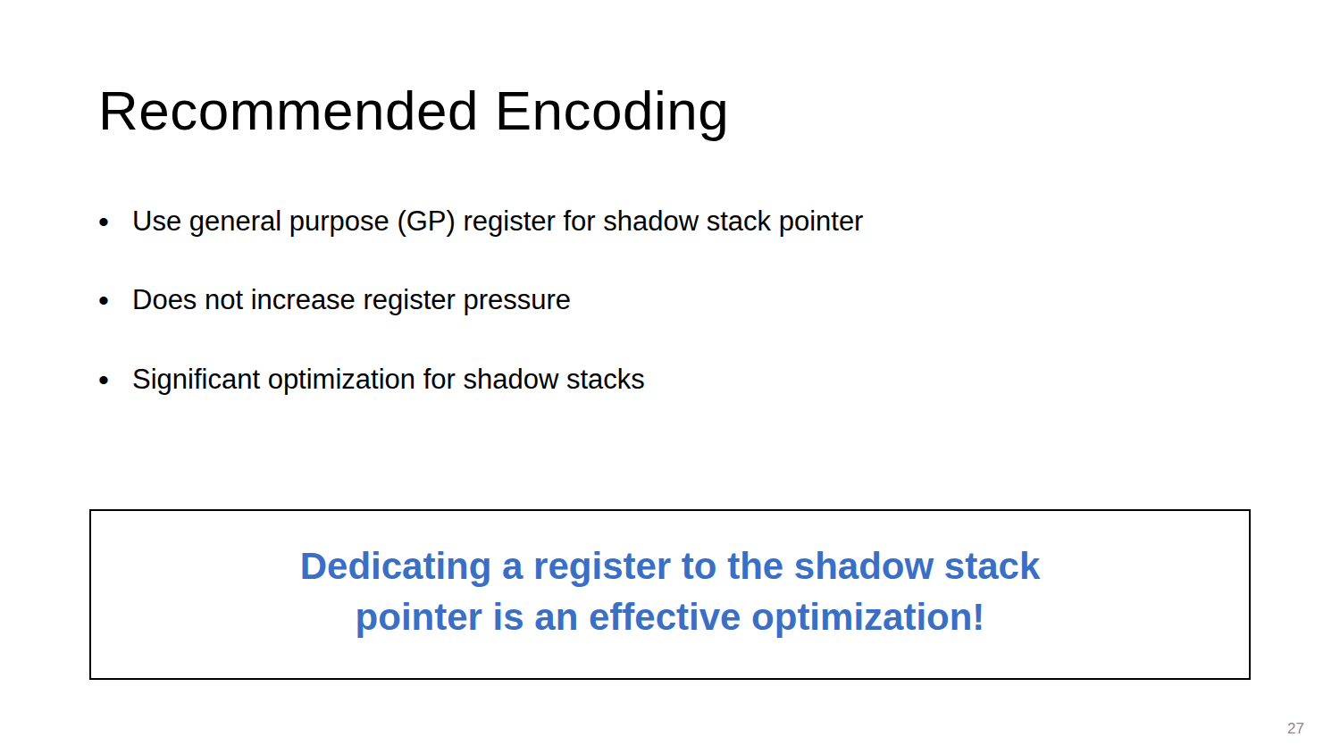Recommended Encoding
Use general purpose (GP) register for shadow stack pointer
Does not increase register pressure
Significant optimization for shadow stacks
Dedicating a register to the shadow stack
pointer is an effective optimization!
27